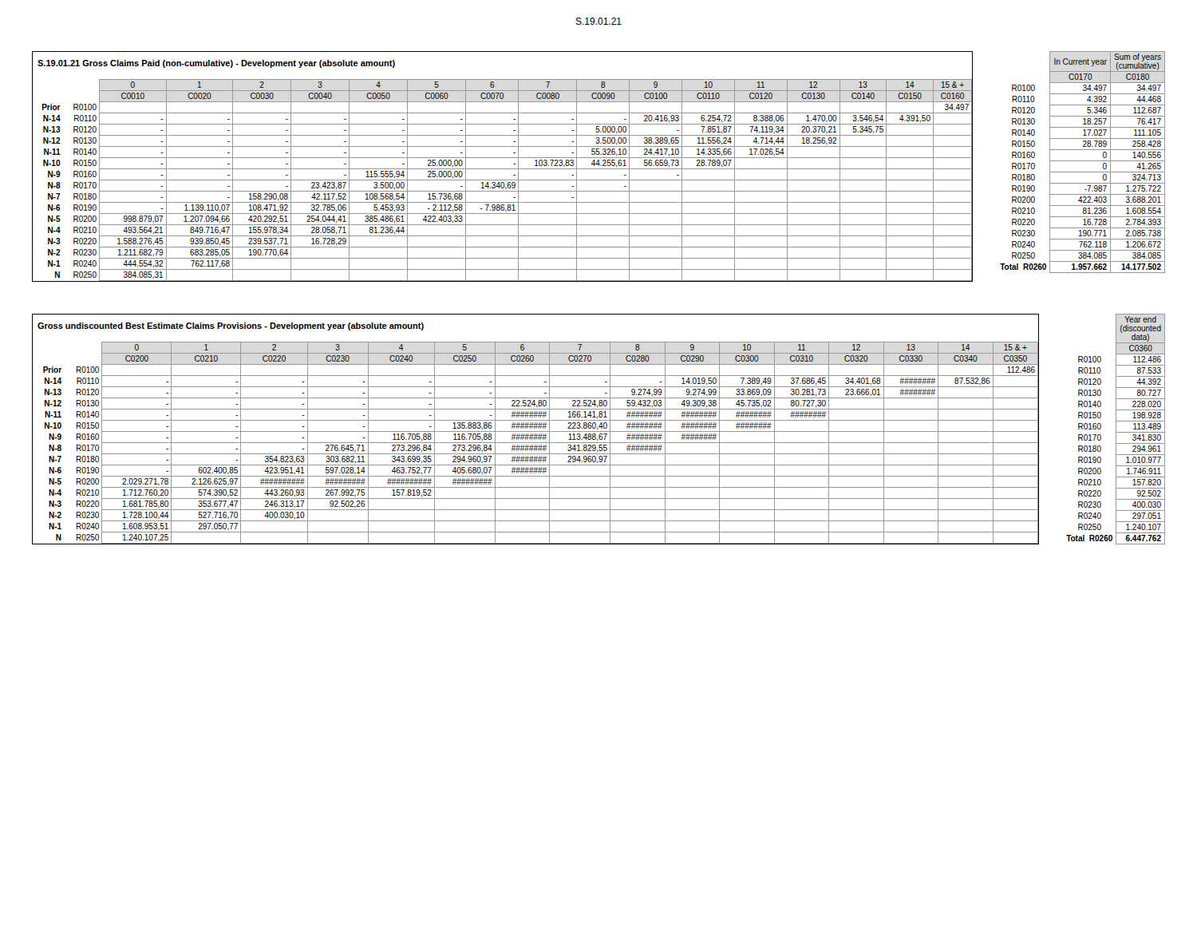S.19.01.21
S.19.01.21 Gross Claims Paid (non-cumulative) - Development year (absolute amount)
| | | 0 | 1 | 2 | 3 | 4 | 5 | 6 | 7 | 8 | 9 | 10 | 11 | 12 | 13 | 14 | 15 & + |
| --- | --- | --- | --- | --- | --- | --- | --- | --- | --- | --- | --- | --- | --- | --- | --- | --- | --- |
| | | C0010 | C0020 | C0030 | C0040 | C0050 | C0060 | C0070 | C0080 | C0090 | C0100 | C0110 | C0120 | C0130 | C0140 | C0150 | C0160 |
| Prior | R0100 | | | | | | | | | | | | | | | | 34.497 |
| N-14 | R0110 | - | - | - | - | - | - | - | - | - | 20.416,93 | 6.254,72 | 8.388,06 | 1.470,00 | 3.546,54 | 4.391,50 | |
| N-13 | R0120 | - | - | - | - | - | - | - | - | 5.000,00 | - | 7.851,87 | 74.119,34 | 20.370,21 | 5.345,75 | | |
| N-12 | R0130 | - | - | - | - | - | - | - | - | 3.500,00 | 38.389,65 | 11.556,24 | 4.714,44 | 18.256,92 | | | |
| N-11 | R0140 | - | - | - | - | - | - | - | - | 55.326,10 | 24.417,10 | 14.335,66 | 17.026,54 | | | | |
| N-10 | R0150 | - | - | - | - | - | 25.000,00 | - | 103.723,83 | 44.255,61 | 56.659,73 | 28.789,07 | | | | | |
| N-9 | R0160 | - | - | - | - | 115.555,94 | 25.000,00 | - | - | - | - | | | | | | |
| N-8 | R0170 | - | - | - | 23.423,87 | 3.500,00 | - | 14.340,69 | - | - | | | | | | | |
| N-7 | R0180 | - | - | 158.290,08 | 42.117,52 | 108.568,54 | 15.736,68 | - | - | | | | | | | | |
| N-6 | R0190 | - | 1.139.110,07 | 108.471,92 | 32.785,06 | 5.453,93 | - 2.112,58 | - 7.986,81 | | | | | | | | | |
| N-5 | R0200 | 998.879,07 | 1.207.094,66 | 420.292,51 | 254.044,41 | 385.486,61 | 422.403,33 | | | | | | | | | | |
| N-4 | R0210 | 493.564,21 | 849.716,47 | 155.978,34 | 28.058,71 | 81.236,44 | | | | | | | | | | | |
| N-3 | R0220 | 1.588.276,45 | 939.850,45 | 239.537,71 | 16.728,29 | | | | | | | | | | | | |
| N-2 | R0230 | 1.211.682,79 | 683.285,05 | 190.770,64 | | | | | | | | | | | | | |
| N-1 | R0240 | 444.554,32 | 762.117,68 | | | | | | | | | | | | | | |
| N | R0250 | 384.085,31 | | | | | | | | | | | | | | | |
| | In Current year | Sum of years (cumulative) |
| --- | --- | --- |
| | C0170 | C0180 |
| R0100 | 34.497 | 34.497 |
| R0110 | 4.392 | 44.468 |
| R0120 | 5.346 | 112.687 |
| R0130 | 18.257 | 76.417 |
| R0140 | 17.027 | 111.105 |
| R0150 | 28.789 | 258.428 |
| R0160 | 0 | 140.556 |
| R0170 | 0 | 41.265 |
| R0180 | 0 | 324.713 |
| R0190 | -7.987 | 1.275.722 |
| R0200 | 422.403 | 3.688.201 |
| R0210 | 81.236 | 1.608.554 |
| R0220 | 16.728 | 2.784.393 |
| R0230 | 190.771 | 2.085.738 |
| R0240 | 762.118 | 1.206.672 |
| R0250 | 384.085 | 384.085 |
| Total R0260 | 1.957.662 | 14.177.502 |
Gross undiscounted Best Estimate Claims Provisions - Development year (absolute amount)
| | | 0 | 1 | 2 | 3 | 4 | 5 | 6 | 7 | 8 | 9 | 10 | 11 | 12 | 13 | 14 | 15 & + |
| --- | --- | --- | --- | --- | --- | --- | --- | --- | --- | --- | --- | --- | --- | --- | --- | --- | --- |
| | | C0200 | C0210 | C0220 | C0230 | C0240 | C0250 | C0260 | C0270 | C0280 | C0290 | C0300 | C0310 | C0320 | C0330 | C0340 | C0350 |
| Prior | R0100 | | | | | | | | | | | | | | | | 112.486 |
| N-14 | R0110 | - | - | - | - | - | - | - | - | - | 14.019,50 | 7.389,49 | 37.686,45 | 34.401,68 | ######## | 87.532,86 | |
| N-13 | R0120 | - | - | - | - | - | - | - | - | 9.274,99 | 9.274,99 | 33.869,09 | 30.281,73 | 23.666,01 | ######## | | |
| N-12 | R0130 | - | - | - | - | - | - | 22.524,80 | 22.524,80 | 59.432,03 | 49.309,38 | 45.735,02 | 80.727,30 | | | | |
| N-11 | R0140 | - | - | - | - | - | - | ######## | 166.141,81 | ######## | ######## | ######## | ######## | | | | |
| N-10 | R0150 | - | - | - | - | - | 135.883,86 | ######## | 223.860,40 | ######## | ######## | ######## | | | | | |
| N-9 | R0160 | - | - | - | - | 116.705,88 | 116.705,88 | ######## | 113.488,67 | ######## | ######## | | | | | | |
| N-8 | R0170 | - | - | - | 276.645,71 | 273.296,84 | 273.296,84 | ######## | 341.829,55 | ######## | | | | | | | |
| N-7 | R0180 | - | - | 354.823,63 | 303.682,11 | 343.699,35 | 294.960,97 | ######## | 294.960,97 | | | | | | | | |
| N-6 | R0190 | - | 602.400,85 | 423.951,41 | 597.028,14 | 463.752,77 | 405.680,07 | ######## | | | | | | | | | |
| N-5 | R0200 | 2.029.271,78 | 2.126.625,97 | ########## | ######### | ########## | ######### | | | | | | | | | | |
| N-4 | R0210 | 1.712.760,20 | 574.390,52 | 443.260,93 | 267.992,75 | 157.819,52 | | | | | | | | | | | |
| N-3 | R0220 | 1.681.785,80 | 353.677,47 | 246.313,17 | 92.502,26 | | | | | | | | | | | | |
| N-2 | R0230 | 1.728.100,44 | 527.716,70 | 400.030,10 | | | | | | | | | | | | | |
| N-1 | R0240 | 1.608.953,51 | 297.050,77 | | | | | | | | | | | | | | |
| N | R0250 | 1.240.107,25 | | | | | | | | | | | | | | | |
| | Year end (discounted data) |
| --- | --- |
| | C0360 |
| R0100 | 112.486 |
| R0110 | 87.533 |
| R0120 | 44.392 |
| R0130 | 80.727 |
| R0140 | 228.020 |
| R0150 | 198.928 |
| R0160 | 113.489 |
| R0170 | 341.830 |
| R0180 | 294.961 |
| R0190 | 1.010.977 |
| R0200 | 1.746.911 |
| R0210 | 157.820 |
| R0220 | 92.502 |
| R0230 | 400.030 |
| R0240 | 297.051 |
| R0250 | 1.240.107 |
| Total R0260 | 6.447.762 |